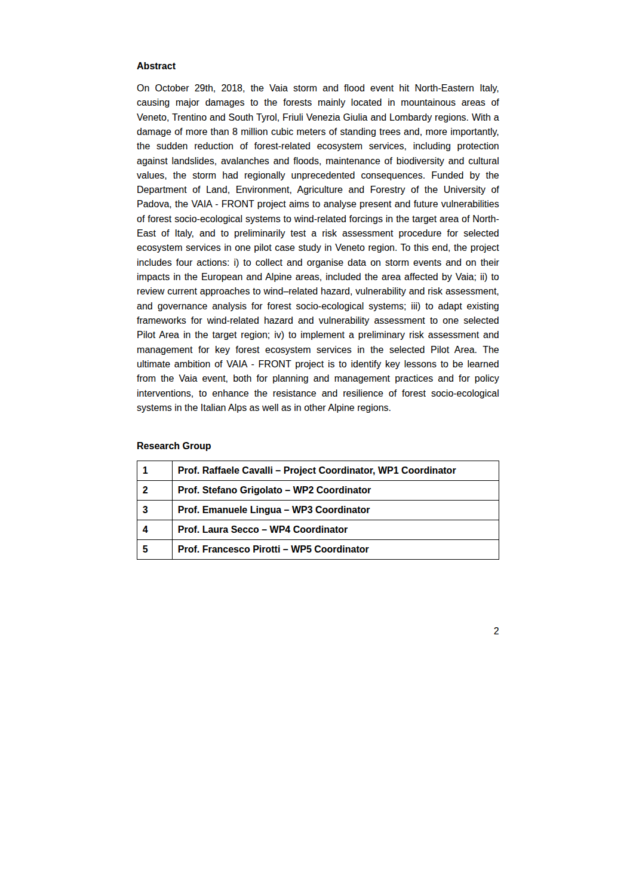Abstract
On October 29th, 2018, the Vaia storm and flood event hit North-Eastern Italy, causing major damages to the forests mainly located in mountainous areas of Veneto, Trentino and South Tyrol, Friuli Venezia Giulia and Lombardy regions. With a damage of more than 8 million cubic meters of standing trees and, more importantly, the sudden reduction of forest-related ecosystem services, including protection against landslides, avalanches and floods, maintenance of biodiversity and cultural values, the storm had regionally unprecedented consequences. Funded by the Department of Land, Environment, Agriculture and Forestry of the University of Padova, the VAIA - FRONT project aims to analyse present and future vulnerabilities of forest socio-ecological systems to wind-related forcings in the target area of North-East of Italy, and to preliminarily test a risk assessment procedure for selected ecosystem services in one pilot case study in Veneto region. To this end, the project includes four actions: i) to collect and organise data on storm events and on their impacts in the European and Alpine areas, included the area affected by Vaia; ii) to review current approaches to wind–related hazard, vulnerability and risk assessment, and governance analysis for forest socio-ecological systems; iii) to adapt existing frameworks for wind-related hazard and vulnerability assessment to one selected Pilot Area in the target region; iv) to implement a preliminary risk assessment and management for key forest ecosystem services in the selected Pilot Area. The ultimate ambition of VAIA - FRONT project is to identify key lessons to be learned from the Vaia event, both for planning and management practices and for policy interventions, to enhance the resistance and resilience of forest socio-ecological systems in the Italian Alps as well as in other Alpine regions.
Research Group
| 1 | Prof. Raffaele Cavalli – Project Coordinator, WP1 Coordinator |
| 2 | Prof. Stefano Grigolato – WP2 Coordinator |
| 3 | Prof. Emanuele Lingua – WP3 Coordinator |
| 4 | Prof. Laura Secco – WP4 Coordinator |
| 5 | Prof. Francesco Pirotti – WP5 Coordinator |
2